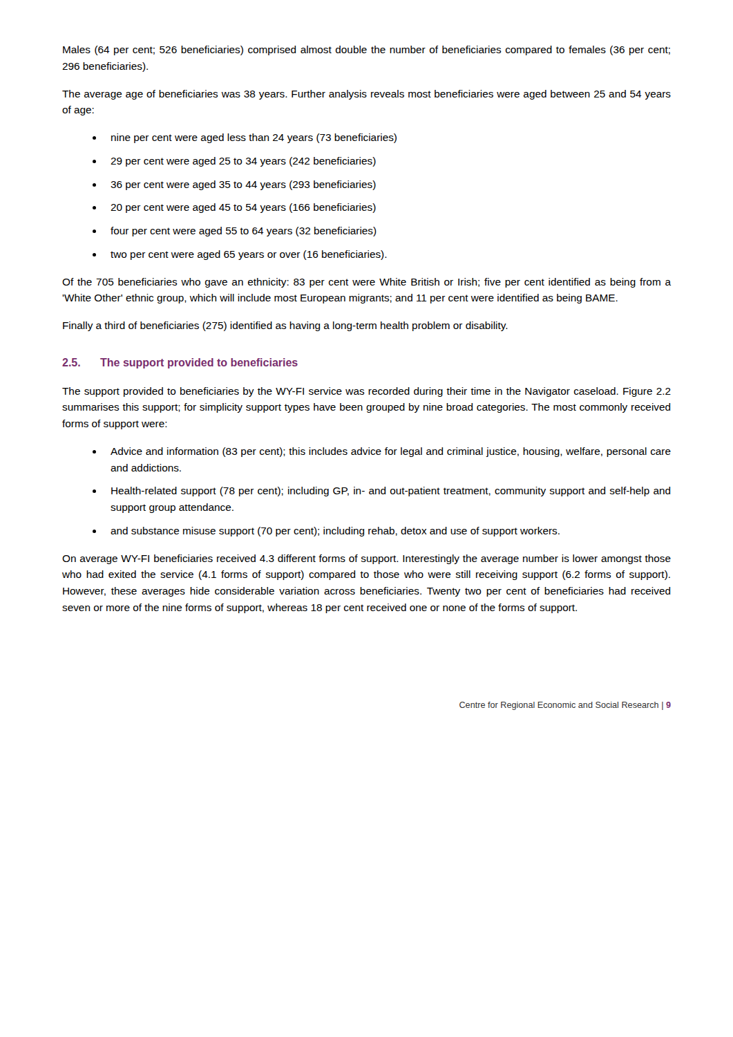Males (64 per cent; 526 beneficiaries) comprised almost double the number of beneficiaries compared to females (36 per cent; 296 beneficiaries).
The average age of beneficiaries was 38 years. Further analysis reveals most beneficiaries were aged between 25 and 54 years of age:
nine per cent were aged less than 24 years (73 beneficiaries)
29 per cent were aged 25 to 34 years (242 beneficiaries)
36 per cent were aged 35 to 44 years (293 beneficiaries)
20 per cent were aged 45 to 54 years (166 beneficiaries)
four per cent were aged 55 to 64 years (32 beneficiaries)
two per cent were aged 65 years or over (16 beneficiaries).
Of the 705 beneficiaries who gave an ethnicity: 83 per cent were White British or Irish; five per cent identified as being from a 'White Other' ethnic group, which will include most European migrants; and 11 per cent were identified as being BAME.
Finally a third of beneficiaries (275) identified as having a long-term health problem or disability.
2.5. The support provided to beneficiaries
The support provided to beneficiaries by the WY-FI service was recorded during their time in the Navigator caseload. Figure 2.2 summarises this support; for simplicity support types have been grouped by nine broad categories. The most commonly received forms of support were:
Advice and information (83 per cent); this includes advice for legal and criminal justice, housing, welfare, personal care and addictions.
Health-related support (78 per cent); including GP, in- and out-patient treatment, community support and self-help and support group attendance.
and substance misuse support (70 per cent); including rehab, detox and use of support workers.
On average WY-FI beneficiaries received 4.3 different forms of support. Interestingly the average number is lower amongst those who had exited the service (4.1 forms of support) compared to those who were still receiving support (6.2 forms of support). However, these averages hide considerable variation across beneficiaries. Twenty two per cent of beneficiaries had received seven or more of the nine forms of support, whereas 18 per cent received one or none of the forms of support.
Centre for Regional Economic and Social Research | 9